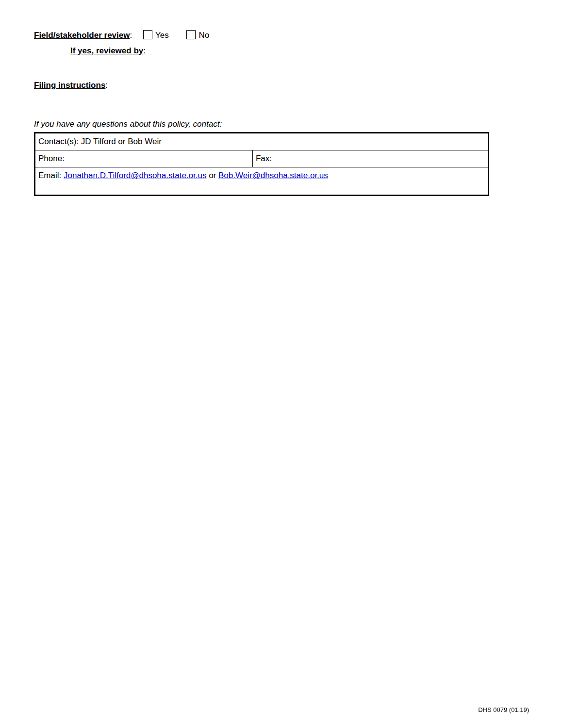Field/stakeholder review: Yes No
If yes, reviewed by:
Filing instructions:
If you have any questions about this policy, contact:
| Contact(s): JD Tilford or Bob Weir |
| Phone: | Fax: |
| Email: Jonathan.D.Tilford@dhsoha.state.or.us or Bob.Weir@dhsoha.state.or.us |
DHS 0079 (01.19)